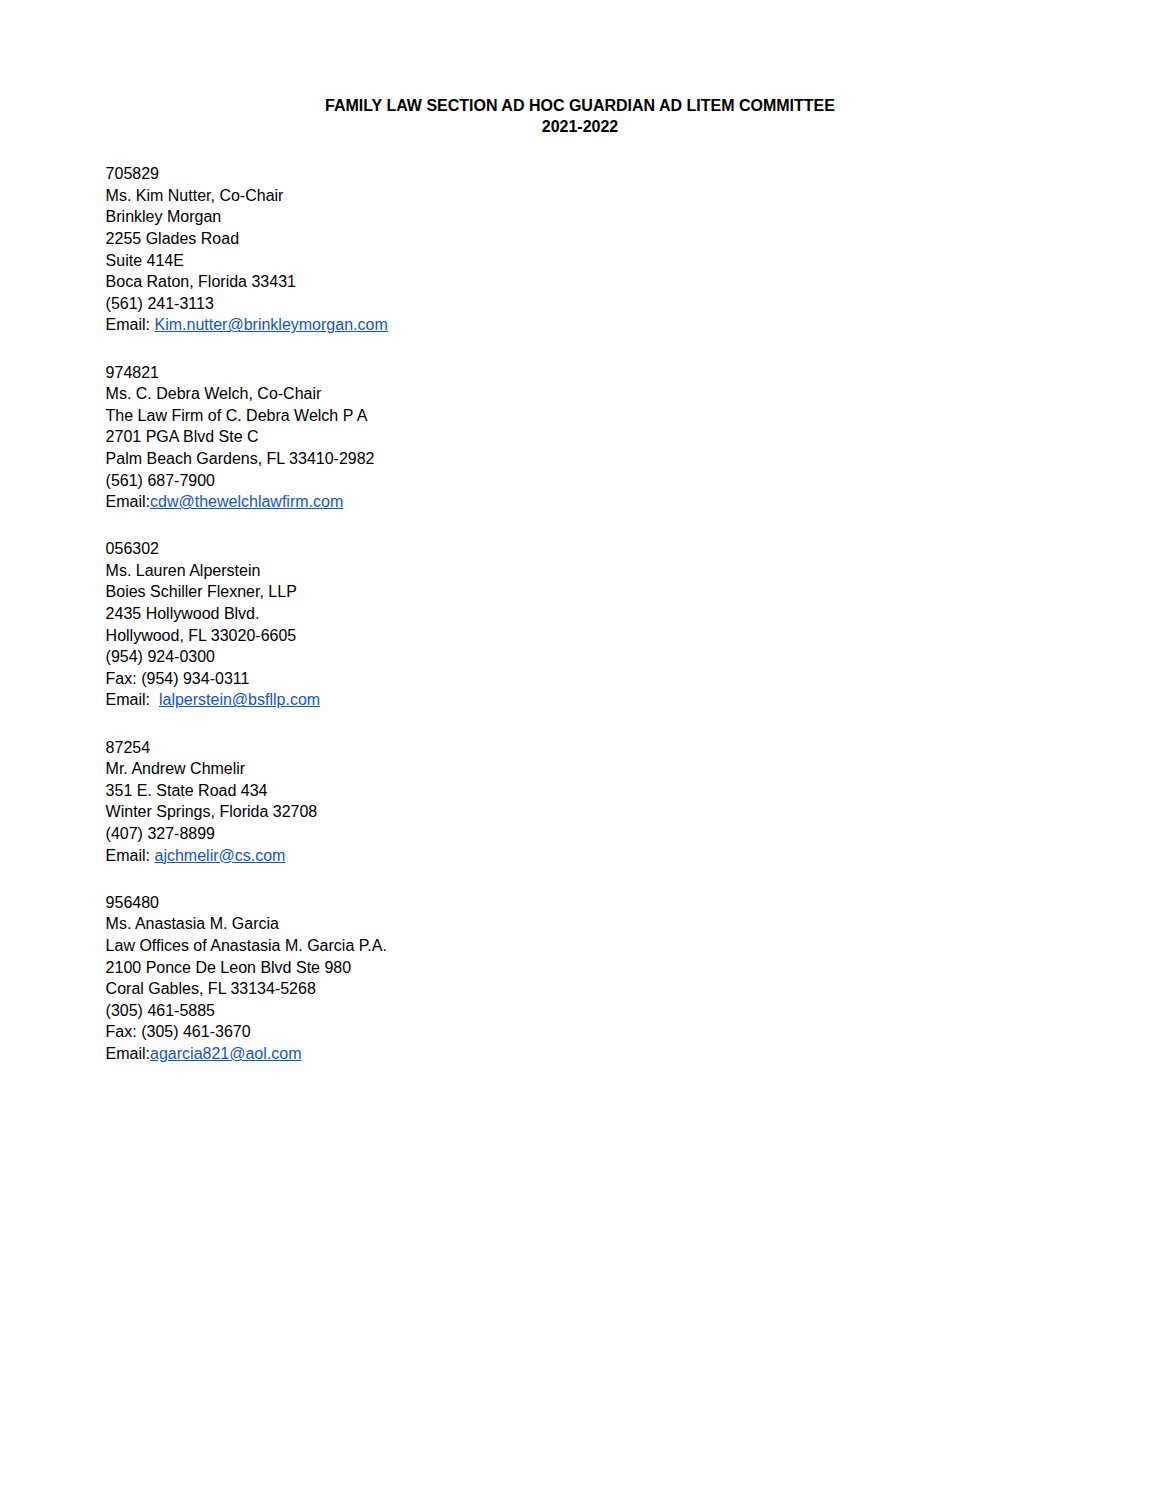FAMILY LAW SECTION AD HOC GUARDIAN AD LITEM COMMITTEE
2021-2022
705829
Ms. Kim Nutter, Co-Chair
Brinkley Morgan
2255 Glades Road
Suite 414E
Boca Raton, Florida 33431
(561) 241-3113
Email: Kim.nutter@brinkleymorgan.com
974821
Ms. C. Debra Welch, Co-Chair
The Law Firm of C. Debra Welch P A
2701 PGA Blvd Ste C
Palm Beach Gardens, FL 33410-2982
(561) 687-7900
Email:cdw@thewelchlawfirm.com
056302
Ms. Lauren Alperstein
Boies Schiller Flexner, LLP
2435 Hollywood Blvd.
Hollywood, FL 33020-6605
(954) 924-0300
Fax: (954) 934-0311
Email: lalperstein@bsfllp.com
87254
Mr. Andrew Chmelir
351 E. State Road 434
Winter Springs, Florida 32708
(407) 327-8899
Email: ajchmelir@cs.com
956480
Ms. Anastasia M. Garcia
Law Offices of Anastasia M. Garcia P.A.
2100 Ponce De Leon Blvd Ste 980
Coral Gables, FL 33134-5268
(305) 461-5885
Fax: (305) 461-3670
Email:agarcia821@aol.com